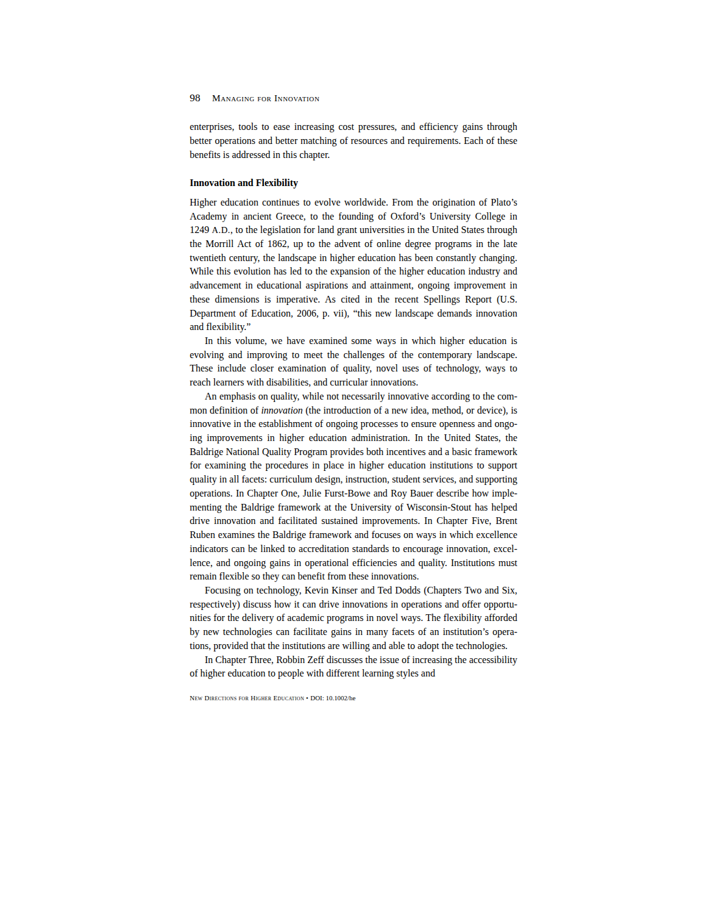98 Managing for Innovation
enterprises, tools to ease increasing cost pressures, and efficiency gains through better operations and better matching of resources and requirements. Each of these benefits is addressed in this chapter.
Innovation and Flexibility
Higher education continues to evolve worldwide. From the origination of Plato’s Academy in ancient Greece, to the founding of Oxford’s University College in 1249 A.D., to the legislation for land grant universities in the United States through the Morrill Act of 1862, up to the advent of online degree programs in the late twentieth century, the landscape in higher education has been constantly changing. While this evolution has led to the expansion of the higher education industry and advancement in educational aspirations and attainment, ongoing improvement in these dimensions is imperative. As cited in the recent Spellings Report (U.S. Department of Education, 2006, p. vii), “this new landscape demands innovation and flexibility.”
In this volume, we have examined some ways in which higher education is evolving and improving to meet the challenges of the contemporary landscape. These include closer examination of quality, novel uses of technology, ways to reach learners with disabilities, and curricular innovations.
An emphasis on quality, while not necessarily innovative according to the common definition of innovation (the introduction of a new idea, method, or device), is innovative in the establishment of ongoing processes to ensure openness and ongoing improvements in higher education administration. In the United States, the Baldrige National Quality Program provides both incentives and a basic framework for examining the procedures in place in higher education institutions to support quality in all facets: curriculum design, instruction, student services, and supporting operations. In Chapter One, Julie Furst-Bowe and Roy Bauer describe how implementing the Baldrige framework at the University of Wisconsin-Stout has helped drive innovation and facilitated sustained improvements. In Chapter Five, Brent Ruben examines the Baldrige framework and focuses on ways in which excellence indicators can be linked to accreditation standards to encourage innovation, excellence, and ongoing gains in operational efficiencies and quality. Institutions must remain flexible so they can benefit from these innovations.
Focusing on technology, Kevin Kinser and Ted Dodds (Chapters Two and Six, respectively) discuss how it can drive innovations in operations and offer opportunities for the delivery of academic programs in novel ways. The flexibility afforded by new technologies can facilitate gains in many facets of an institution’s operations, provided that the institutions are willing and able to adopt the technologies.
In Chapter Three, Robbin Zeff discusses the issue of increasing the accessibility of higher education to people with different learning styles and
New Directions for Higher Education • DOI: 10.1002/he